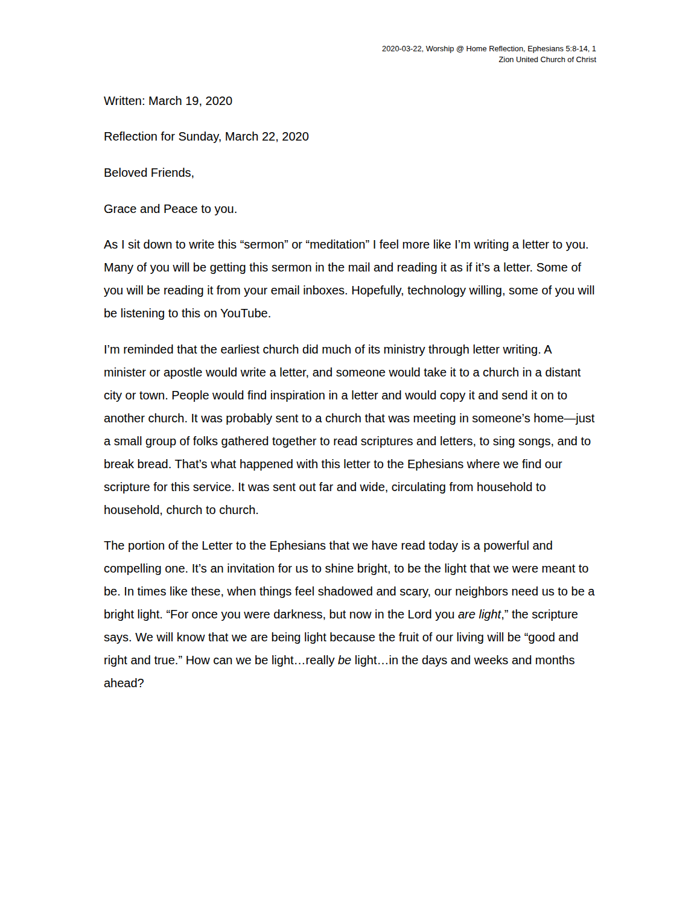2020-03-22, Worship @ Home Reflection, Ephesians 5:8-14, 1
Zion United Church of Christ
Written: March 19, 2020
Reflection for Sunday, March 22, 2020
Beloved Friends,
Grace and Peace to you.
As I sit down to write this “sermon” or “meditation” I feel more like I’m writing a letter to you. Many of you will be getting this sermon in the mail and reading it as if it’s a letter. Some of you will be reading it from your email inboxes. Hopefully, technology willing, some of you will be listening to this on YouTube.
I’m reminded that the earliest church did much of its ministry through letter writing. A minister or apostle would write a letter, and someone would take it to a church in a distant city or town. People would find inspiration in a letter and would copy it and send it on to another church. It was probably sent to a church that was meeting in someone’s home—just a small group of folks gathered together to read scriptures and letters, to sing songs, and to break bread. That’s what happened with this letter to the Ephesians where we find our scripture for this service. It was sent out far and wide, circulating from household to household, church to church.
The portion of the Letter to the Ephesians that we have read today is a powerful and compelling one. It’s an invitation for us to shine bright, to be the light that we were meant to be. In times like these, when things feel shadowed and scary, our neighbors need us to be a bright light. “For once you were darkness, but now in the Lord you are light,” the scripture says. We will know that we are being light because the fruit of our living will be “good and right and true.” How can we be light…really be light…in the days and weeks and months ahead?